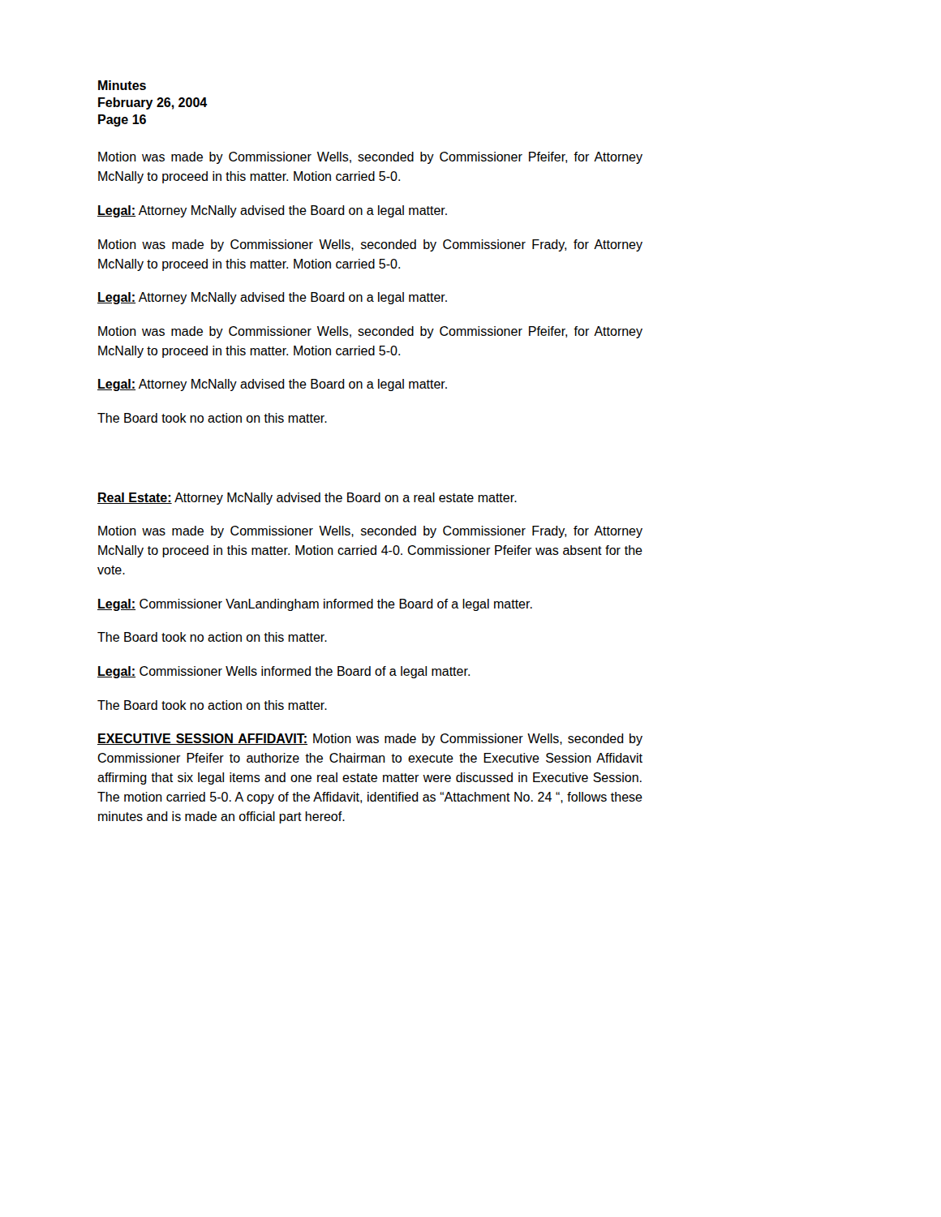Minutes
February 26, 2004
Page 16
Motion was made by Commissioner Wells, seconded by Commissioner Pfeifer, for Attorney McNally to proceed in this matter. Motion carried 5-0.
Legal: Attorney McNally advised the Board on a legal matter.
Motion was made by Commissioner Wells, seconded by Commissioner Frady, for Attorney McNally to proceed in this matter. Motion carried 5-0.
Legal: Attorney McNally advised the Board on a legal matter.
Motion was made by Commissioner Wells, seconded by Commissioner Pfeifer, for Attorney McNally to proceed in this matter. Motion carried 5-0.
Legal: Attorney McNally advised the Board on a legal matter.
The Board took no action on this matter.
Real Estate: Attorney McNally advised the Board on a real estate matter.
Motion was made by Commissioner Wells, seconded by Commissioner Frady, for Attorney McNally to proceed in this matter. Motion carried 4-0. Commissioner Pfeifer was absent for the vote.
Legal: Commissioner VanLandingham informed the Board of a legal matter.
The Board took no action on this matter.
Legal: Commissioner Wells informed the Board of a legal matter.
The Board took no action on this matter.
EXECUTIVE SESSION AFFIDAVIT: Motion was made by Commissioner Wells, seconded by Commissioner Pfeifer to authorize the Chairman to execute the Executive Session Affidavit affirming that six legal items and one real estate matter were discussed in Executive Session. The motion carried 5-0. A copy of the Affidavit, identified as “Attachment No. 24 “, follows these minutes and is made an official part hereof.